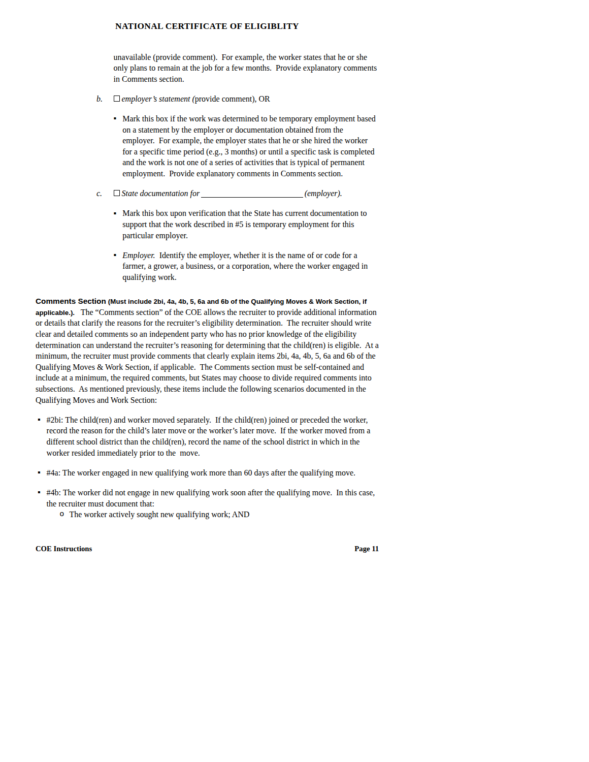NATIONAL CERTIFICATE OF ELIGIBLITY
unavailable (provide comment). For example, the worker states that he or she only plans to remain at the job for a few months. Provide explanatory comments in Comments section.
b.
employer’s statement (provide comment), OR
Mark this box if the work was determined to be temporary employment based on a statement by the employer or documentation obtained from the employer. For example, the employer states that he or she hired the worker for a specific time period (e.g., 3 months) or until a specific task is completed and the work is not one of a series of activities that is typical of permanent employment. Provide explanatory comments in Comments section.
c.
State documentation for (employer).
Mark this box upon verification that the State has current documentation to support that the work described in #5 is temporary employment for this particular employer.
Employer. Identify the employer, whether it is the name of or code for a farmer, a grower, a business, or a corporation, where the worker engaged in qualifying work.
Comments Section (Must include 2bi, 4a, 4b, 5, 6a and 6b of the Qualifying Moves & Work Section, if applicable.). The “Comments section” of the COE allows the recruiter to provide additional information or details that clarify the reasons for the recruiter’s eligibility determination. The recruiter should write clear and detailed comments so an independent party who has no prior knowledge of the eligibility determination can understand the recruiter’s reasoning for determining that the child(ren) is eligible. At a minimum, the recruiter must provide comments that clearly explain items 2bi, 4a, 4b, 5, 6a and 6b of the Qualifying Moves & Work Section, if applicable. The Comments section must be self-contained and include at a minimum, the required comments, but States may choose to divide required comments into subsections. As mentioned previously, these items include the following scenarios documented in the Qualifying Moves and Work Section:
#2bi: The child(ren) and worker moved separately. If the child(ren) joined or preceded the worker, record the reason for the child’s later move or the worker’s later move. If the worker moved from a different school district than the child(ren), record the name of the school district in which in the worker resided immediately prior to the move.
#4a: The worker engaged in new qualifying work more than 60 days after the qualifying move.
#4b: The worker did not engage in new qualifying work soon after the qualifying move. In this case, the recruiter must document that:
The worker actively sought new qualifying work; AND
COE Instructions
Page 11